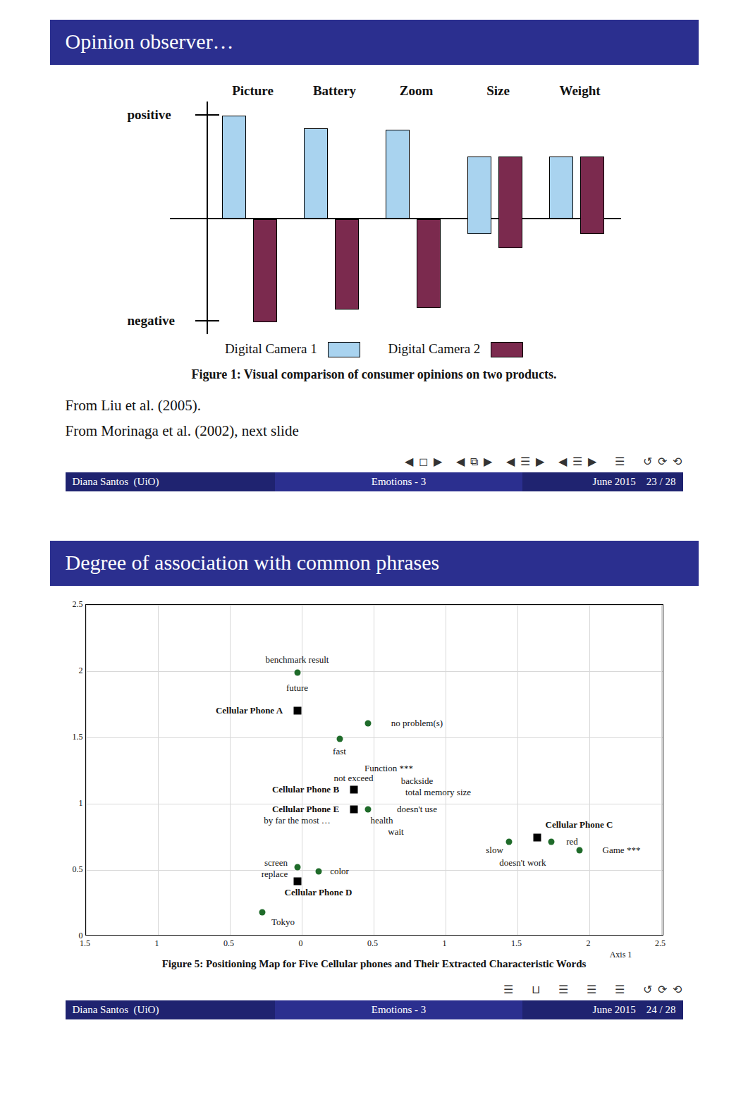Opinion observer…
Picture Battery Zoom Size Weight
positive
negative
Digital Camera 1 Digital Camera 2
Figure 1: Visual comparison of consumer opinions on two products.
From Liu et al. (2005).
From Morinaga et al. (2002), next slide
◀ ◻ ▶ ◀ ⧉ ▶ ◀ ☰ ▶ ◀ ☰ ▶ ☰ ↺ ⟳ ⟲
Diana Santos (UiO)
Emotions - 3
June 2015 23 / 28
Degree of association with common phrases
2.5 2 1.5 1 0.5 0
benchmark result
future
Cellular Phone A
no problem(s)
fast
Function ***
not exceed
backside
total memory size
Cellular Phone B
Cellular Phone E
doesn't use
by far the most …
health
wait
Cellular Phone C
slow
red
Game ***
doesn't work
screen
replace
color
Cellular Phone D
Tokyo
1.5 1 0.5 0 0.5 1 1.5 2 2.5 Axis 1
Figure 5: Positioning Map for Five Cellular phones and Their Extracted Characteristic Words
☰ ⊔ ☰ ☰ ☰ ↺ ⟳ ⟲
Diana Santos (UiO)
Emotions - 3
June 2015 24 / 28